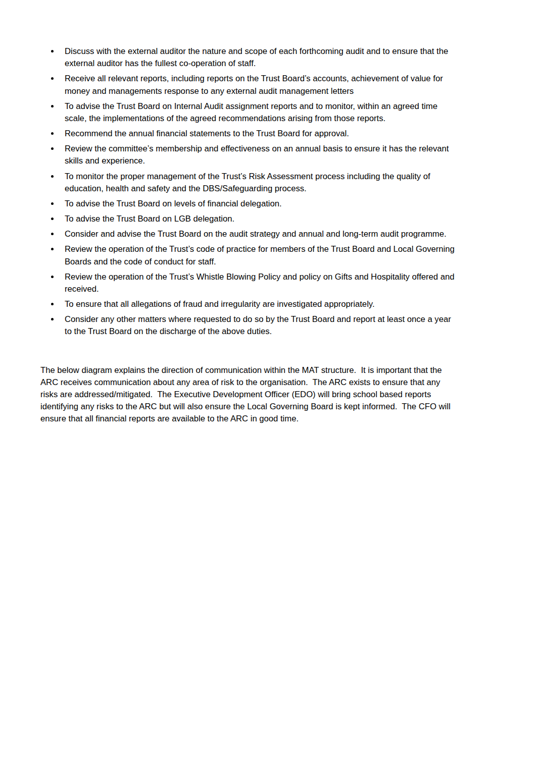Discuss with the external auditor the nature and scope of each forthcoming audit and to ensure that the external auditor has the fullest co-operation of staff.
Receive all relevant reports, including reports on the Trust Board’s accounts, achievement of value for money and managements response to any external audit management letters
To advise the Trust Board on Internal Audit assignment reports and to monitor, within an agreed time scale, the implementations of the agreed recommendations arising from those reports.
Recommend the annual financial statements to the Trust Board for approval.
Review the committee’s membership and effectiveness on an annual basis to ensure it has the relevant skills and experience.
To monitor the proper management of the Trust’s Risk Assessment process including the quality of education, health and safety and the DBS/Safeguarding process.
To advise the Trust Board on levels of financial delegation.
To advise the Trust Board on LGB delegation.
Consider and advise the Trust Board on the audit strategy and annual and long-term audit programme.
Review the operation of the Trust’s code of practice for members of the Trust Board and Local Governing Boards and the code of conduct for staff.
Review the operation of the Trust’s Whistle Blowing Policy and policy on Gifts and Hospitality offered and received.
To ensure that all allegations of fraud and irregularity are investigated appropriately.
Consider any other matters where requested to do so by the Trust Board and report at least once a year to the Trust Board on the discharge of the above duties.
The below diagram explains the direction of communication within the MAT structure. It is important that the ARC receives communication about any area of risk to the organisation. The ARC exists to ensure that any risks are addressed/mitigated. The Executive Development Officer (EDO) will bring school based reports identifying any risks to the ARC but will also ensure the Local Governing Board is kept informed. The CFO will ensure that all financial reports are available to the ARC in good time.